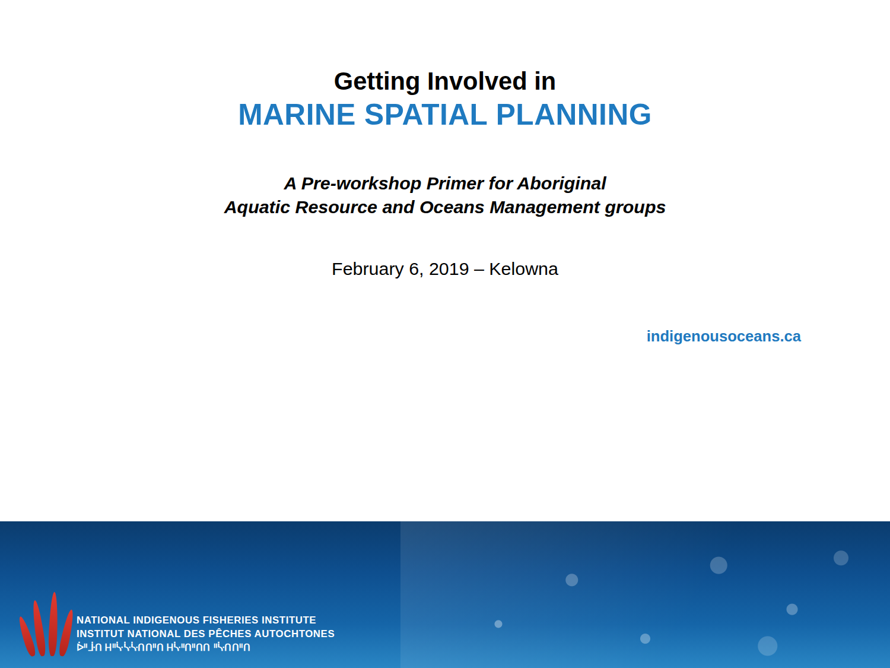Getting Involved in MARINE SPATIAL PLANNING
A Pre-workshop Primer for Aboriginal
Aquatic Resource and Oceans Management groups
February 6, 2019 – Kelowna
indigenousoceans.ca
National Indigenous Fisheries Institute
Institut National des Pêches Autochtones
ᐆᐦᒵᑎ Ꮋᐦᔃᔃᔃᑎᑎᐦᑎ Ꮋᔃᐦᑎᐦᑎᑎ ᐦᔃᑎᑎᐦᑎ